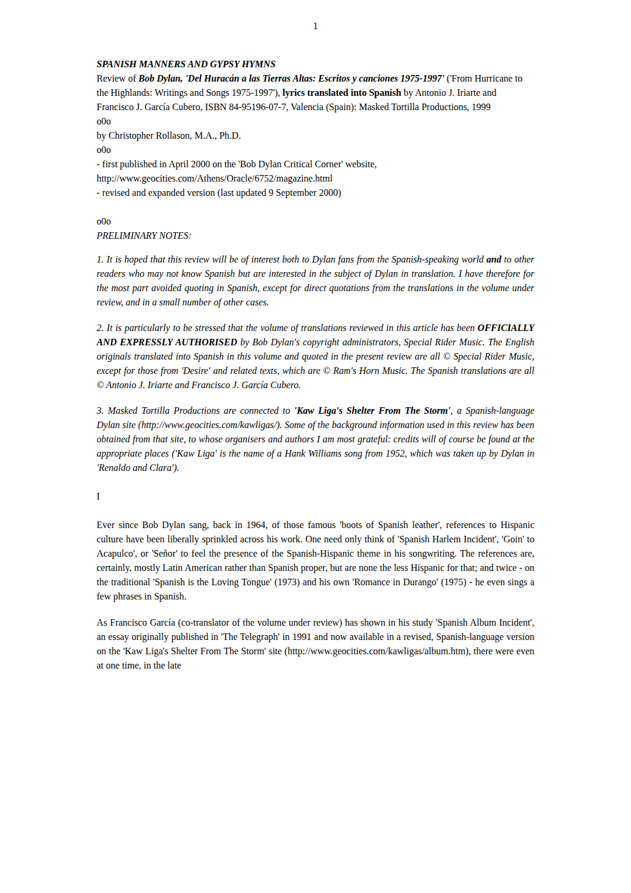1
SPANISH MANNERS AND GYPSY HYMNS
Review of Bob Dylan, 'Del Huracán a las Tierras Altas: Escritos y canciones 1975-1997' ('From Hurricane to the Highlands: Writings and Songs 1975-1997'), lyrics translated into Spanish by Antonio J. Iriarte and Francisco J. García Cubero, ISBN 84-95196-07-7, Valencia (Spain): Masked Tortilla Productions, 1999
o0o
by Christopher Rollason, M.A., Ph.D.
o0o
- first published in April 2000 on the 'Bob Dylan Critical Corner' website, http://www.geocities.com/Athens/Oracle/6752/magazine.html
- revised and expanded version (last updated 9 September 2000)
o0o
PRELIMINARY NOTES:
1. It is hoped that this review will be of interest both to Dylan fans from the Spanish-speaking world and to other readers who may not know Spanish but are interested in the subject of Dylan in translation. I have therefore for the most part avoided quoting in Spanish, except for direct quotations from the translations in the volume under review, and in a small number of other cases.
2. It is particularly to be stressed that the volume of translations reviewed in this article has been OFFICIALLY AND EXPRESSLY AUTHORISED by Bob Dylan's copyright administrators, Special Rider Music. The English originals translated into Spanish in this volume and quoted in the present review are all © Special Rider Music, except for those from 'Desire' and related texts, which are © Ram's Horn Music. The Spanish translations are all © Antonio J. Iriarte and Francisco J. García Cubero.
3. Masked Tortilla Productions are connected to 'Kaw Liga's Shelter From The Storm', a Spanish-language Dylan site (http://www.geocities.com/kawligas/). Some of the background information used in this review has been obtained from that site, to whose organisers and authors I am most grateful: credits will of course be found at the appropriate places ('Kaw Liga' is the name of a Hank Williams song from 1952, which was taken up by Dylan in 'Renaldo and Clara').
I
Ever since Bob Dylan sang, back in 1964, of those famous 'boots of Spanish leather', references to Hispanic culture have been liberally sprinkled across his work. One need only think of 'Spanish Harlem Incident', 'Goin' to Acapulco', or 'Señor' to feel the presence of the Spanish-Hispanic theme in his songwriting. The references are, certainly, mostly Latin American rather than Spanish proper, but are none the less Hispanic for that; and twice - on the traditional 'Spanish is the Loving Tongue' (1973) and his own 'Romance in Durango' (1975) - he even sings a few phrases in Spanish.
As Francisco García (co-translator of the volume under review) has shown in his study 'Spanish Album Incident', an essay originally published in 'The Telegraph' in 1991 and now available in a revised, Spanish-language version on the 'Kaw Liga's Shelter From The Storm' site (http://www.geocities.com/kawligas/album.htm), there were even at one time, in the late